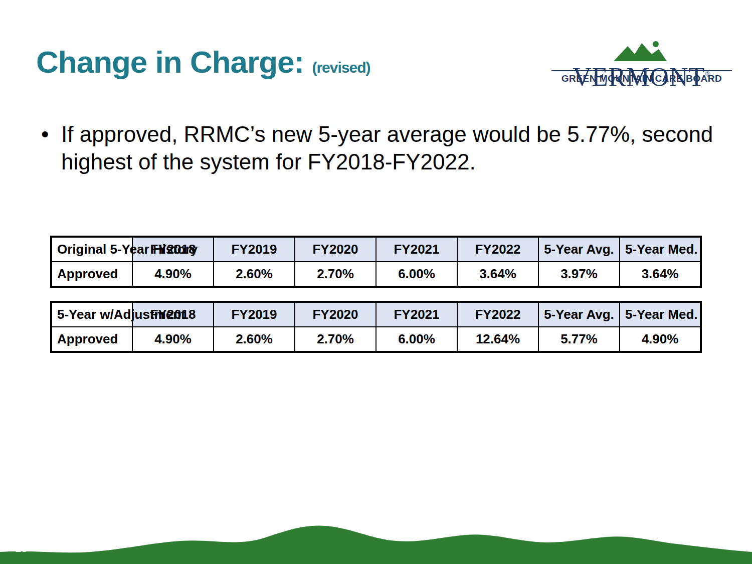Change in Charge: (revised)
VERMONT®
GREEN MOUNTAIN CARE BOARD
If approved, RRMC’s new 5-year average would be 5.77%, second highest of the system for FY2018-FY2022.
| Original 5-Year History | FY2018 | FY2019 | FY2020 | FY2021 | FY2022 | 5-Year Avg. | 5-Year Med. |
| --- | --- | --- | --- | --- | --- | --- | --- |
| Approved | 4.90% | 2.60% | 2.70% | 6.00% | 3.64% | 3.97% | 3.64% |
| 5-Year w/Adjustment | FY2018 | FY2019 | FY2020 | FY2021 | FY2022 | 5-Year Avg. | 5-Year Med. |
| --- | --- | --- | --- | --- | --- | --- | --- |
| Approved | 4.90% | 2.60% | 2.70% | 6.00% | 12.64% | 5.77% | 4.90% |
13